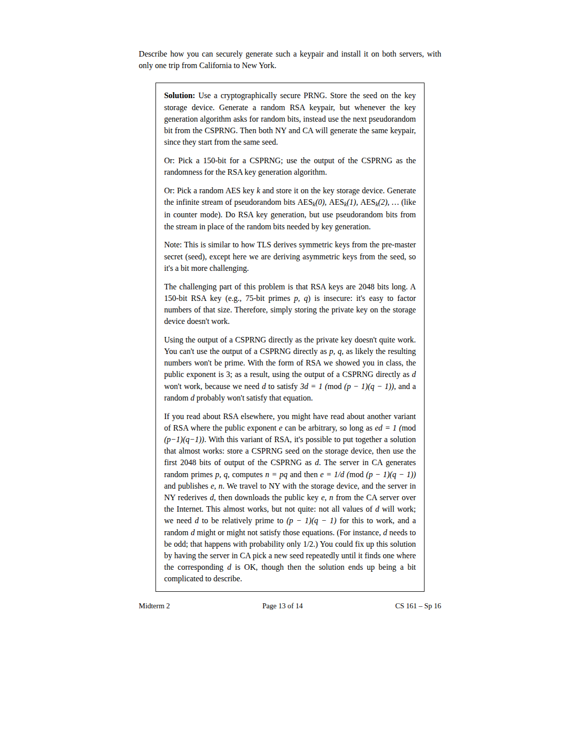Describe how you can securely generate such a keypair and install it on both servers, with only one trip from California to New York.
Solution: Use a cryptographically secure PRNG. Store the seed on the key storage device. Generate a random RSA keypair, but whenever the key generation algorithm asks for random bits, instead use the next pseudorandom bit from the CSPRNG. Then both NY and CA will generate the same keypair, since they start from the same seed.
Or: Pick a 150-bit for a CSPRNG; use the output of the CSPRNG as the randomness for the RSA key generation algorithm.
Or: Pick a random AES key k and store it on the key storage device. Generate the infinite stream of pseudorandom bits AESk(0), AESk(1), AESk(2), … (like in counter mode). Do RSA key generation, but use pseudorandom bits from the stream in place of the random bits needed by key generation.
Note: This is similar to how TLS derives symmetric keys from the pre-master secret (seed), except here we are deriving asymmetric keys from the seed, so it's a bit more challenging.
The challenging part of this problem is that RSA keys are 2048 bits long. A 150-bit RSA key (e.g., 75-bit primes p, q) is insecure: it's easy to factor numbers of that size. Therefore, simply storing the private key on the storage device doesn't work.
Using the output of a CSPRNG directly as the private key doesn't quite work. You can't use the output of a CSPRNG directly as p, q, as likely the resulting numbers won't be prime. With the form of RSA we showed you in class, the public exponent is 3; as a result, using the output of a CSPRNG directly as d won't work, because we need d to satisfy 3d = 1 (mod (p − 1)(q − 1)), and a random d probably won't satisfy that equation.
If you read about RSA elsewhere, you might have read about another variant of RSA where the public exponent e can be arbitrary, so long as ed = 1 (mod (p−1)(q−1)). With this variant of RSA, it's possible to put together a solution that almost works: store a CSPRNG seed on the storage device, then use the first 2048 bits of output of the CSPRNG as d. The server in CA generates random primes p, q, computes n = pq and then e = 1/d (mod (p − 1)(q − 1)) and publishes e, n. We travel to NY with the storage device, and the server in NY rederives d, then downloads the public key e, n from the CA server over the Internet. This almost works, but not quite: not all values of d will work; we need d to be relatively prime to (p − 1)(q − 1) for this to work, and a random d might or might not satisfy those equations. (For instance, d needs to be odd; that happens with probability only 1/2.) You could fix up this solution by having the server in CA pick a new seed repeatedly until it finds one where the corresponding d is OK, though then the solution ends up being a bit complicated to describe.
Midterm 2
Page 13 of 14
CS 161 – Sp 16